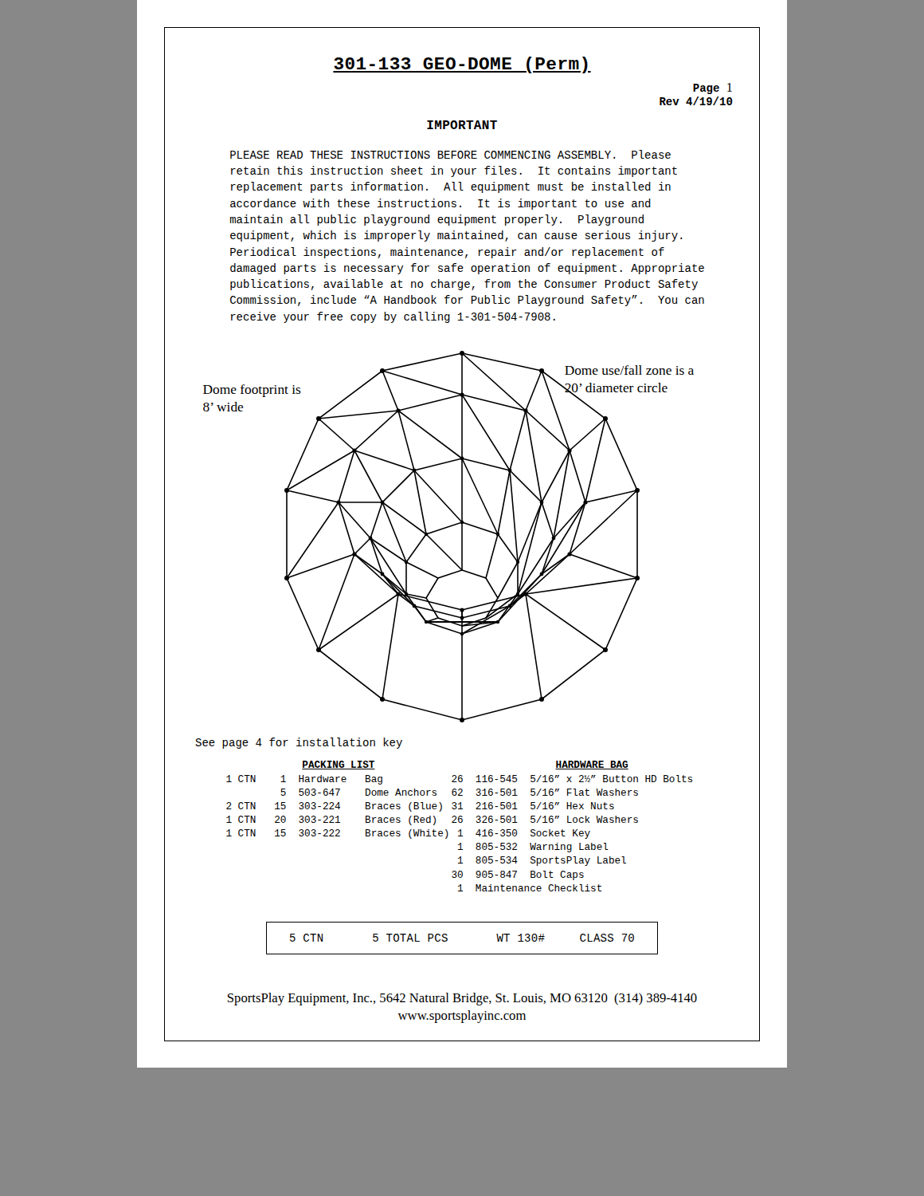301-133 GEO-DOME (Perm)
Page 1
Rev 4/19/10
IMPORTANT
PLEASE READ THESE INSTRUCTIONS BEFORE COMMENCING ASSEMBLY. Please retain this instruction sheet in your files. It contains important replacement parts information. All equipment must be installed in accordance with these instructions. It is important to use and maintain all public playground equipment properly. Playground equipment, which is improperly maintained, can cause serious injury. Periodical inspections, maintenance, repair and/or replacement of damaged parts is necessary for safe operation of equipment. Appropriate publications, available at no charge, from the Consumer Product Safety Commission, include “A Handbook for Public Playground Safety”. You can receive your free copy by calling 1-301-504-7908.
Dome footprint is
8’ wide
Dome use/fall zone is a
20’ diameter circle
See page 4 for installation key
| PACKING LIST 1 CTN 1 Hardware Bag 5 503-647 Dome Anchors 2 CTN 15 303-224 Braces (Blue) 1 CTN 20 303-221 Braces (Red) 1 CTN 15 303-222 Braces (White) | HARDWARE BAG 26 116-545 5/16” x 2½” Button HD Bolts 62 316-501 5/16” Flat Washers 31 216-501 5/16” Hex Nuts 26 326-501 5/16” Lock Washers 1 416-350 Socket Key 1 805-532 Warning Label 1 805-534 SportsPlay Label 30 905-847 Bolt Caps 1 Maintenance Checklist |
5 CTN 5 TOTAL PCS WT 130# CLASS 70
SportsPlay Equipment, Inc., 5642 Natural Bridge, St. Louis, MO 63120 (314) 389-4140
www.sportsplayinc.com